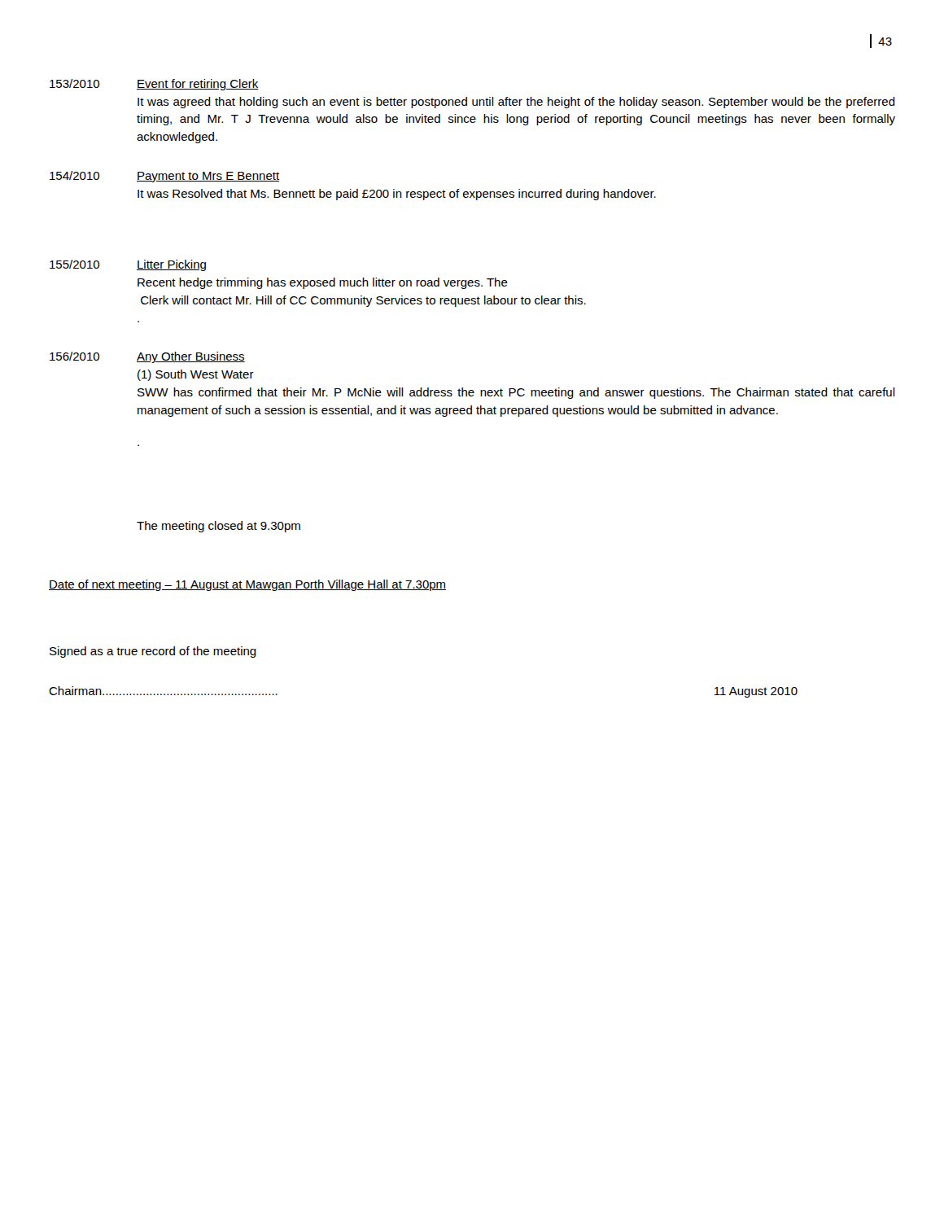43
153/2010
Event for retiring Clerk
It was agreed that holding such an event is better postponed until after the height of the holiday season. September would be the preferred timing, and Mr. T J Trevenna would also be invited since his long period of reporting Council meetings has never been formally acknowledged.
154/2010
Payment to Mrs E Bennett
It was Resolved that Ms. Bennett be paid £200 in respect of expenses incurred during handover.
155/2010
Litter Picking
Recent hedge trimming has exposed much litter on road verges. The
Clerk will contact Mr. Hill of CC Community Services to request labour to clear this.
.
156/2010
Any Other Business
(1) South West Water
SWW has confirmed that their Mr. P McNie will address the next PC meeting and answer questions. The Chairman stated that careful management of such a session is essential, and it was agreed that prepared questions would be submitted in advance.
.
The meeting closed at 9.30pm
Date of next meeting – 11 August at Mawgan Porth Village Hall at 7.30pm
Signed as a true record of the meeting
Chairman....................................................
11 August 2010